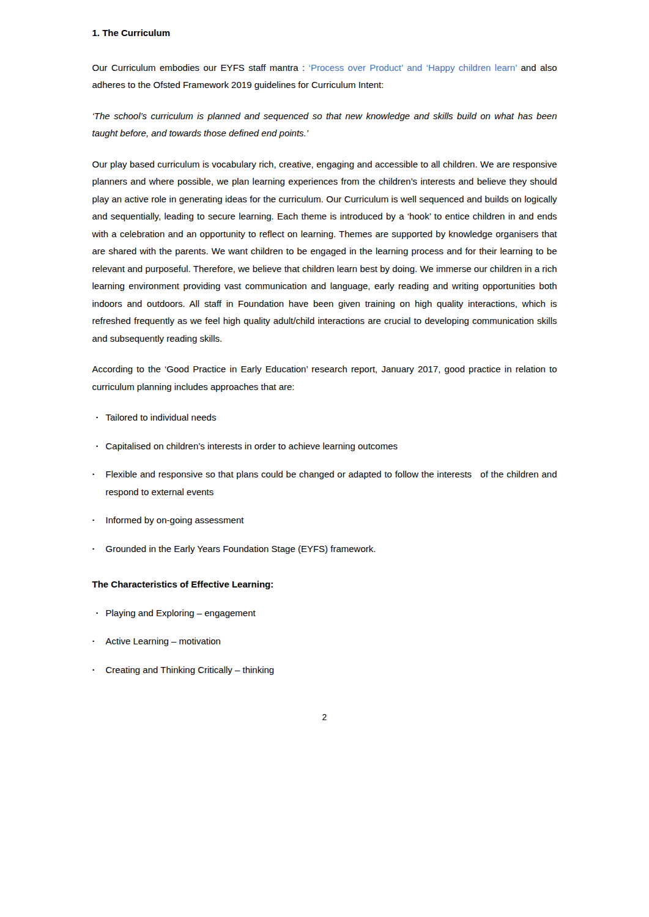1. The Curriculum
Our Curriculum embodies our EYFS staff mantra : ‘Process over Product’ and ‘Happy children learn’ and also adheres to the Ofsted Framework 2019 guidelines for Curriculum Intent:
‘The school’s curriculum is planned and sequenced so that new knowledge and skills build on what has been taught before, and towards those defined end points.’
Our play based curriculum is vocabulary rich, creative, engaging and accessible to all children. We are responsive planners and where possible, we plan learning experiences from the children’s interests and believe they should play an active role in generating ideas for the curriculum. Our Curriculum is well sequenced and builds on logically and sequentially, leading to secure learning. Each theme is introduced by a ‘hook’ to entice children in and ends with a celebration and an opportunity to reflect on learning. Themes are supported by knowledge organisers that are shared with the parents. We want children to be engaged in the learning process and for their learning to be relevant and purposeful. Therefore, we believe that children learn best by doing. We immerse our children in a rich learning environment providing vast communication and language, early reading and writing opportunities both indoors and outdoors. All staff in Foundation have been given training on high quality interactions, which is refreshed frequently as we feel high quality adult/child interactions are crucial to developing communication skills and subsequently reading skills.
According to the ‘Good Practice in Early Education’ research report, January 2017, good practice in relation to curriculum planning includes approaches that are:
Tailored to individual needs
Capitalised on children’s interests in order to achieve learning outcomes
Flexible and responsive so that plans could be changed or adapted to follow the interests of the children and respond to external events
Informed by on-going assessment
Grounded in the Early Years Foundation Stage (EYFS) framework.
The Characteristics of Effective Learning:
Playing and Exploring – engagement
Active Learning – motivation
Creating and Thinking Critically – thinking
2